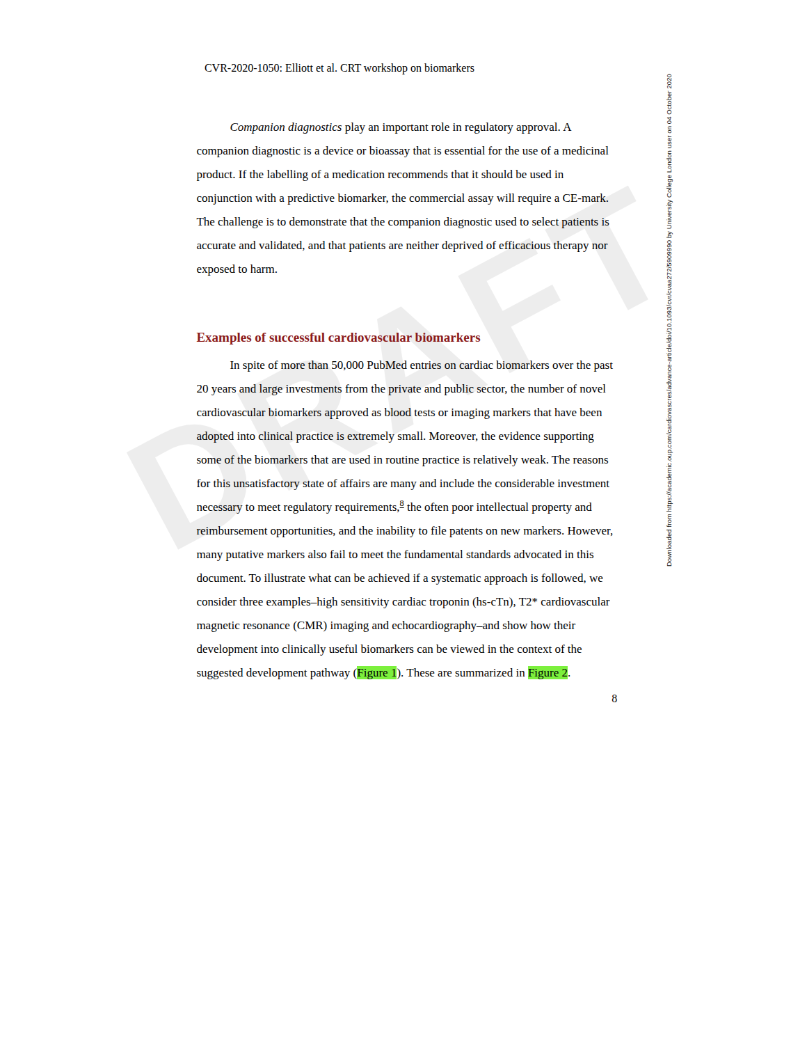DRAFT
Downloaded from https://academic.oup.com/cardiovascres/advance-article/doi/10.1093/cvr/cvaa272/5909990 by University College London user on 04 October 2020
CVR-2020-1050: Elliott et al. CRT workshop on biomarkers
Companion diagnostics play an important role in regulatory approval. A companion diagnostic is a device or bioassay that is essential for the use of a medicinal product. If the labelling of a medication recommends that it should be used in conjunction with a predictive biomarker, the commercial assay will require a CE-mark. The challenge is to demonstrate that the companion diagnostic used to select patients is accurate and validated, and that patients are neither deprived of efficacious therapy nor exposed to harm.
Examples of successful cardiovascular biomarkers
In spite of more than 50,000 PubMed entries on cardiac biomarkers over the past 20 years and large investments from the private and public sector, the number of novel cardiovascular biomarkers approved as blood tests or imaging markers that have been adopted into clinical practice is extremely small. Moreover, the evidence supporting some of the biomarkers that are used in routine practice is relatively weak. The reasons for this unsatisfactory state of affairs are many and include the considerable investment necessary to meet regulatory requirements,8 the often poor intellectual property and reimbursement opportunities, and the inability to file patents on new markers. However, many putative markers also fail to meet the fundamental standards advocated in this document. To illustrate what can be achieved if a systematic approach is followed, we consider three examples–high sensitivity cardiac troponin (hs-cTn), T2* cardiovascular magnetic resonance (CMR) imaging and echocardiography–and show how their development into clinically useful biomarkers can be viewed in the context of the suggested development pathway (Figure 1). These are summarized in Figure 2.
8